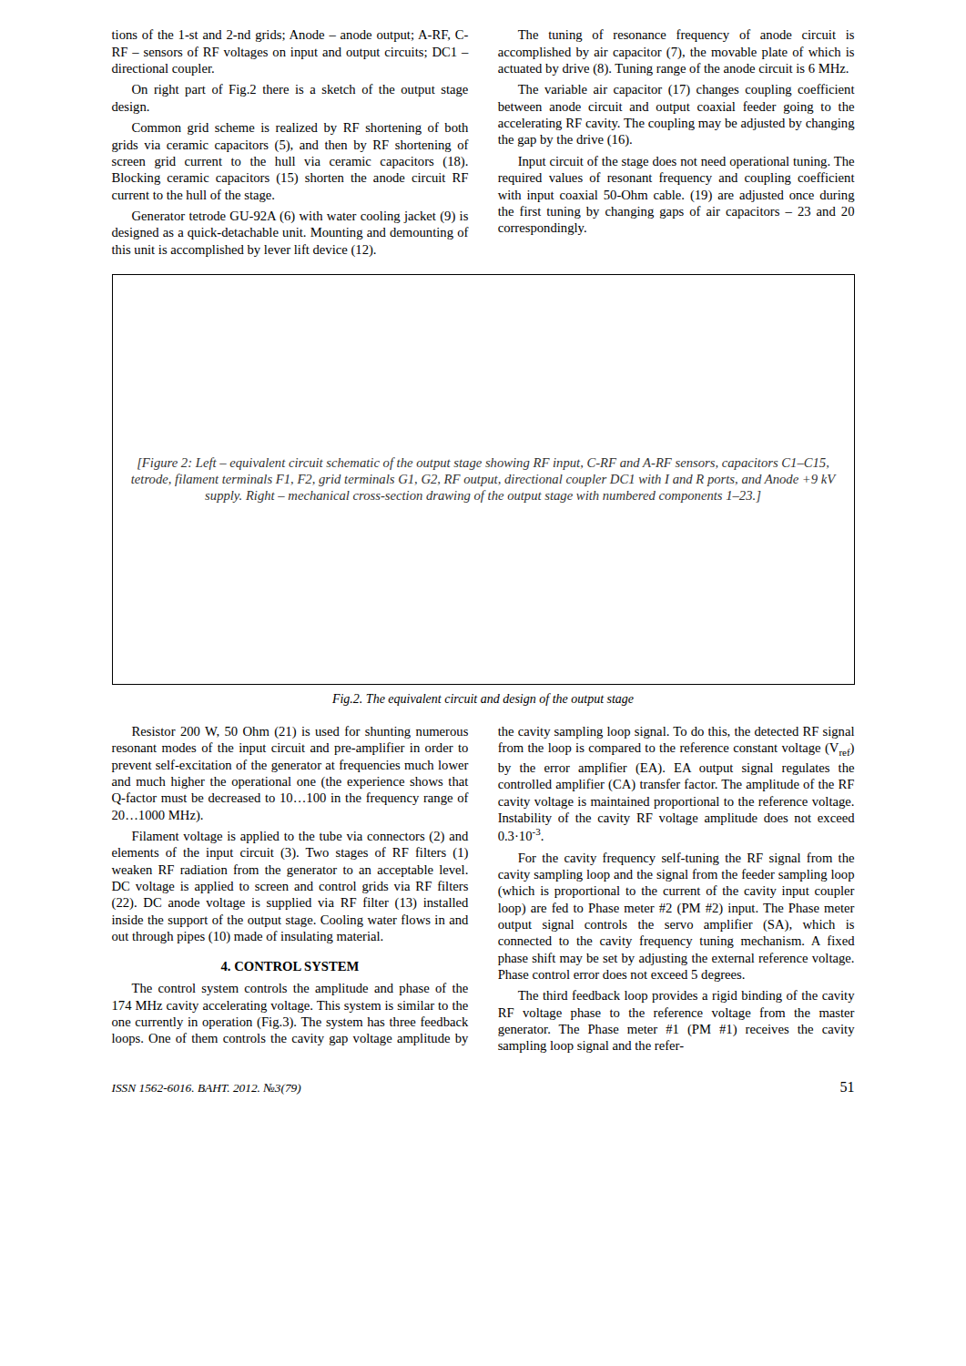tions of the 1-st and 2-nd grids; Anode – anode output; A-RF, C-RF – sensors of RF voltages on input and output circuits; DC1 – directional coupler.
On right part of Fig.2 there is a sketch of the output stage design.
Common grid scheme is realized by RF shortening of both grids via ceramic capacitors (5), and then by RF shortening of screen grid current to the hull via ceramic capacitors (18). Blocking ceramic capacitors (15) shorten the anode circuit RF current to the hull of the stage.
Generator tetrode GU-92A (6) with water cooling jacket (9) is designed as a quick-detachable unit. Mounting and demounting of this unit is accomplished by lever lift device (12).
The tuning of resonance frequency of anode circuit is accomplished by air capacitor (7), the movable plate of which is actuated by drive (8). Tuning range of the anode circuit is 6 MHz.
The variable air capacitor (17) changes coupling coefficient between anode circuit and output coaxial feeder going to the accelerating RF cavity. The coupling may be adjusted by changing the gap by the drive (16).
Input circuit of the stage does not need operational tuning. The required values of resonant frequency and coupling coefficient with input coaxial 50-Ohm cable. (19) are adjusted once during the first tuning by changing gaps of air capacitors – 23 and 20 correspondingly.
[Figure 2: Left – equivalent circuit schematic of the output stage showing RF input, C-RF and A-RF sensors, capacitors C1–C15, tetrode, filament terminals F1, F2, grid terminals G1, G2, RF output, directional coupler DC1 with I and R ports, and Anode +9 kV supply. Right – mechanical cross-section drawing of the output stage with numbered components 1–23.]
Fig.2. The equivalent circuit and design of the output stage
Resistor 200 W, 50 Ohm (21) is used for shunting numerous resonant modes of the input circuit and pre-amplifier in order to prevent self-excitation of the generator at frequencies much lower and much higher the operational one (the experience shows that Q-factor must be decreased to 10…100 in the frequency range of 20…1000 MHz).
Filament voltage is applied to the tube via connectors (2) and elements of the input circuit (3). Two stages of RF filters (1) weaken RF radiation from the generator to an acceptable level. DC voltage is applied to screen and control grids via RF filters (22). DC anode voltage is supplied via RF filter (13) installed inside the support of the output stage. Cooling water flows in and out through pipes (10) made of insulating material.
4. Control System
The control system controls the amplitude and phase of the 174 MHz cavity accelerating voltage. This system is similar to the one currently in operation (Fig.3). The system has three feedback loops. One of them controls the cavity gap voltage amplitude by the cavity sampling loop signal. To do this, the detected RF signal from the loop is compared to the reference constant voltage (Vref) by the error amplifier (EA). EA output signal regulates the controlled amplifier (CA) transfer factor. The amplitude of the RF cavity voltage is maintained proportional to the reference voltage. Instability of the cavity RF voltage amplitude does not exceed 0.3·10-3.
For the cavity frequency self-tuning the RF signal from the cavity sampling loop and the signal from the feeder sampling loop (which is proportional to the current of the cavity input coupler loop) are fed to Phase meter #2 (PM #2) input. The Phase meter output signal controls the servo amplifier (SA), which is connected to the cavity frequency tuning mechanism. A fixed phase shift may be set by adjusting the external reference voltage. Phase control error does not exceed 5 degrees.
The third feedback loop provides a rigid binding of the cavity RF voltage phase to the reference voltage from the master generator. The Phase meter #1 (PM #1) receives the cavity sampling loop signal and the refer-
ISSN 1562-6016. BAHT. 2012. №3(79) 51